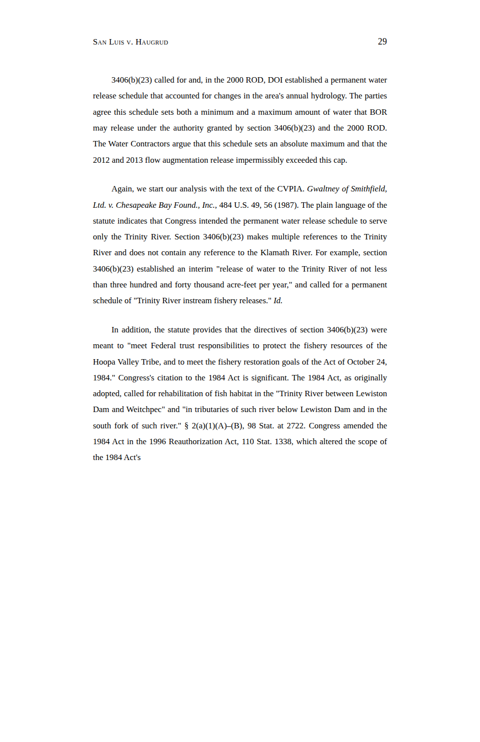San Luis v. Haugrud 29
3406(b)(23) called for and, in the 2000 ROD, DOI established a permanent water release schedule that accounted for changes in the area's annual hydrology. The parties agree this schedule sets both a minimum and a maximum amount of water that BOR may release under the authority granted by section 3406(b)(23) and the 2000 ROD. The Water Contractors argue that this schedule sets an absolute maximum and that the 2012 and 2013 flow augmentation release impermissibly exceeded this cap.
Again, we start our analysis with the text of the CVPIA. Gwaltney of Smithfield, Ltd. v. Chesapeake Bay Found., Inc., 484 U.S. 49, 56 (1987). The plain language of the statute indicates that Congress intended the permanent water release schedule to serve only the Trinity River. Section 3406(b)(23) makes multiple references to the Trinity River and does not contain any reference to the Klamath River. For example, section 3406(b)(23) established an interim "release of water to the Trinity River of not less than three hundred and forty thousand acre-feet per year," and called for a permanent schedule of "Trinity River instream fishery releases." Id.
In addition, the statute provides that the directives of section 3406(b)(23) were meant to "meet Federal trust responsibilities to protect the fishery resources of the Hoopa Valley Tribe, and to meet the fishery restoration goals of the Act of October 24, 1984." Congress's citation to the 1984 Act is significant. The 1984 Act, as originally adopted, called for rehabilitation of fish habitat in the "Trinity River between Lewiston Dam and Weitchpec" and "in tributaries of such river below Lewiston Dam and in the south fork of such river." § 2(a)(1)(A)–(B), 98 Stat. at 2722. Congress amended the 1984 Act in the 1996 Reauthorization Act, 110 Stat. 1338, which altered the scope of the 1984 Act's